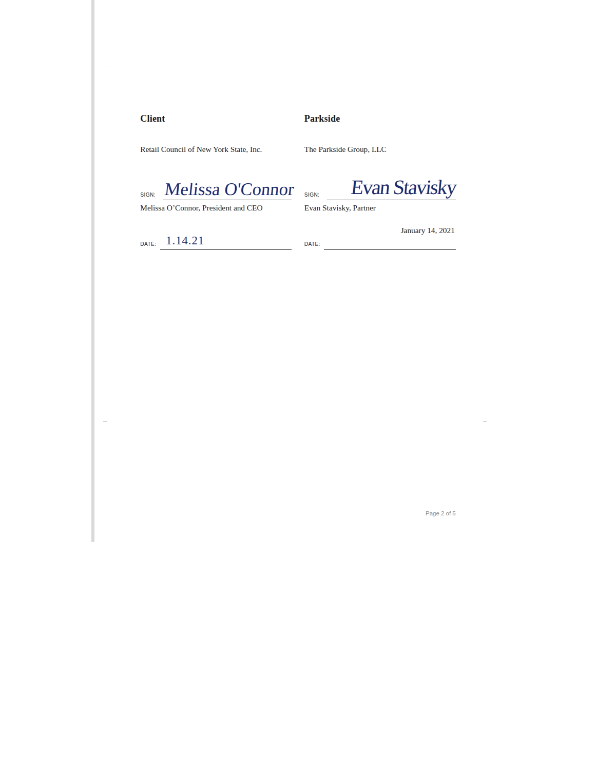| Client Retail Council of New York State, Inc. SIGN: Melissa O'Connor Melissa O’Connor, President and CEO DATE: 1.14.21 | | Parkside The Parkside Group, LLC SIGN: Evan Stavisky Evan Stavisky, Partner January 14, 2021 DATE: |
Page 2 of 5